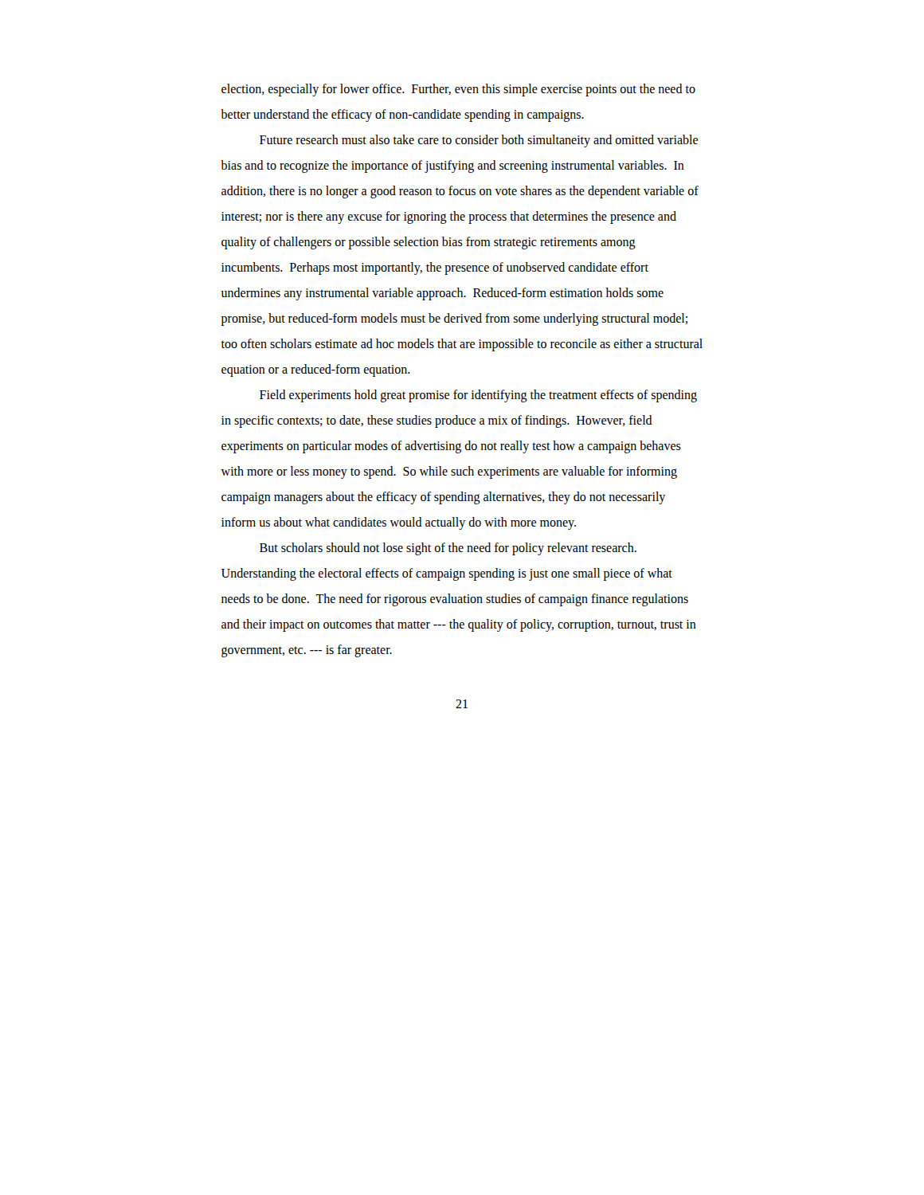election, especially for lower office. Further, even this simple exercise points out the need to better understand the efficacy of non-candidate spending in campaigns.
Future research must also take care to consider both simultaneity and omitted variable bias and to recognize the importance of justifying and screening instrumental variables. In addition, there is no longer a good reason to focus on vote shares as the dependent variable of interest; nor is there any excuse for ignoring the process that determines the presence and quality of challengers or possible selection bias from strategic retirements among incumbents. Perhaps most importantly, the presence of unobserved candidate effort undermines any instrumental variable approach. Reduced-form estimation holds some promise, but reduced-form models must be derived from some underlying structural model; too often scholars estimate ad hoc models that are impossible to reconcile as either a structural equation or a reduced-form equation.
Field experiments hold great promise for identifying the treatment effects of spending in specific contexts; to date, these studies produce a mix of findings. However, field experiments on particular modes of advertising do not really test how a campaign behaves with more or less money to spend. So while such experiments are valuable for informing campaign managers about the efficacy of spending alternatives, they do not necessarily inform us about what candidates would actually do with more money.
But scholars should not lose sight of the need for policy relevant research. Understanding the electoral effects of campaign spending is just one small piece of what needs to be done. The need for rigorous evaluation studies of campaign finance regulations and their impact on outcomes that matter --- the quality of policy, corruption, turnout, trust in government, etc. --- is far greater.
21